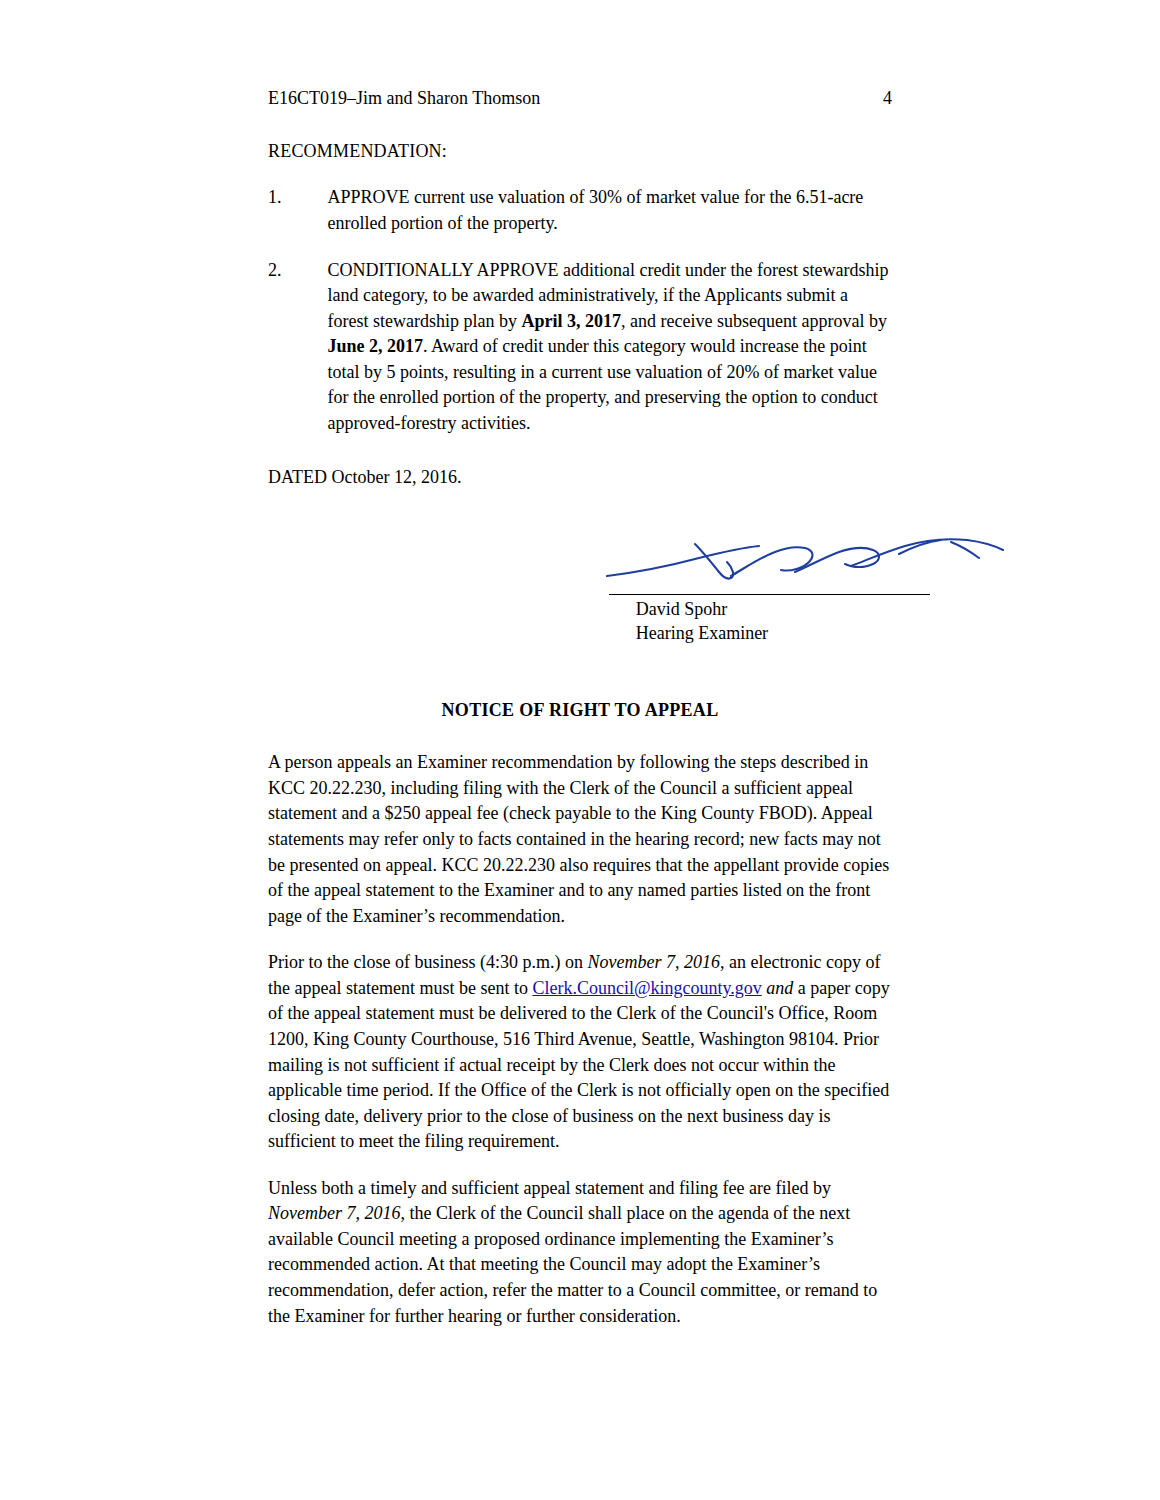E16CT019–Jim and Sharon Thomson
4
RECOMMENDATION:
1.
APPROVE current use valuation of 30% of market value for the 6.51-acre enrolled portion of the property.
2.
CONDITIONALLY APPROVE additional credit under the forest stewardship land category, to be awarded administratively, if the Applicants submit a forest stewardship plan by April 3, 2017, and receive subsequent approval by June 2, 2017. Award of credit under this category would increase the point total by 5 points, resulting in a current use valuation of 20% of market value for the enrolled portion of the property, and preserving the option to conduct approved-forestry activities.
DATED October 12, 2016.
David Spohr
Hearing Examiner
NOTICE OF RIGHT TO APPEAL
A person appeals an Examiner recommendation by following the steps described in KCC 20.22.230, including filing with the Clerk of the Council a sufficient appeal statement and a $250 appeal fee (check payable to the King County FBOD). Appeal statements may refer only to facts contained in the hearing record; new facts may not be presented on appeal. KCC 20.22.230 also requires that the appellant provide copies of the appeal statement to the Examiner and to any named parties listed on the front page of the Examiner’s recommendation.
Prior to the close of business (4:30 p.m.) on November 7, 2016, an electronic copy of the appeal statement must be sent to Clerk.Council@kingcounty.gov and a paper copy of the appeal statement must be delivered to the Clerk of the Council's Office, Room 1200, King County Courthouse, 516 Third Avenue, Seattle, Washington 98104. Prior mailing is not sufficient if actual receipt by the Clerk does not occur within the applicable time period. If the Office of the Clerk is not officially open on the specified closing date, delivery prior to the close of business on the next business day is sufficient to meet the filing requirement.
Unless both a timely and sufficient appeal statement and filing fee are filed by November 7, 2016, the Clerk of the Council shall place on the agenda of the next available Council meeting a proposed ordinance implementing the Examiner’s recommended action. At that meeting the Council may adopt the Examiner’s recommendation, defer action, refer the matter to a Council committee, or remand to the Examiner for further hearing or further consideration.